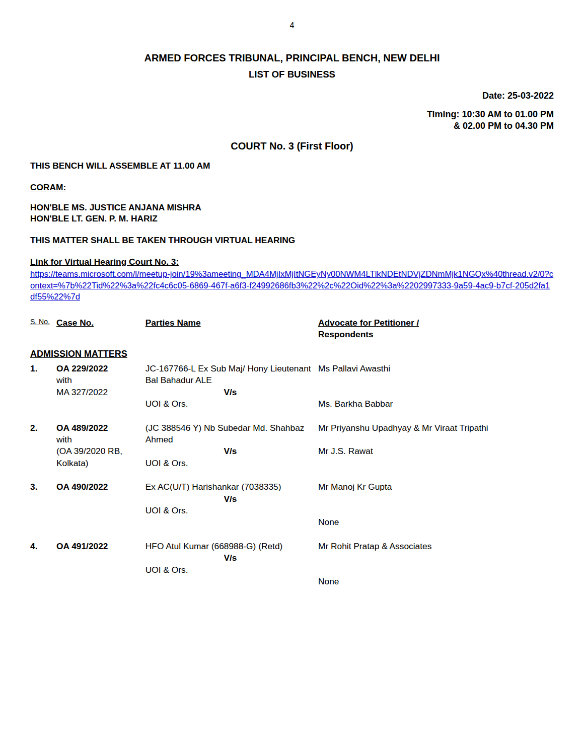4
ARMED FORCES TRIBUNAL, PRINCIPAL BENCH, NEW DELHI
LIST OF BUSINESS
Date: 25-03-2022
Timing: 10:30 AM to 01.00 PM
& 02.00 PM to 04.30 PM
COURT No. 3 (First Floor)
THIS BENCH WILL ASSEMBLE AT 11.00 AM
CORAM:
HON'BLE MS. JUSTICE ANJANA MISHRA
HON'BLE LT. GEN. P. M. HARIZ
THIS MATTER SHALL BE TAKEN THROUGH VIRTUAL HEARING
Link for Virtual Hearing Court No. 3:
https://teams.microsoft.com/l/meetup-join/19%3ameeting_MDA4MjIxMjItNGEyNy00NWM4LTlkNDEtNDVjZDNmMjk1NGQx%40thread.v2/0?context=%7b%22Tid%22%3a%22fc4c6c05-6869-467f-a6f3-f24992686fb3%22%2c%22Oid%22%3a%2202997333-9a59-4ac9-b7cf-205d2fa1df55%22%7d
| S. No. | Case No. | Parties Name | Advocate for Petitioner / Respondents |
| --- | --- | --- | --- |
| ADMISSION MATTERS |
| 1. | OA 229/2022 with MA 327/2022 | JC-167766-L Ex Sub Maj/ Hony Lieutenant Bal Bahadur ALE V/s UOI & Ors. | Ms Pallavi Awasthi Ms. Barkha Babbar |
| 2. | OA 489/2022 with (OA 39/2020 RB, Kolkata) | (JC 388546 Y) Nb Subedar Md. Shahbaz Ahmed V/s UOI & Ors. | Mr Priyanshu Upadhyay & Mr Viraat Tripathi Mr J.S. Rawat |
| 3. | OA 490/2022 | Ex AC(U/T) Harishankar (7038335) V/s UOI & Ors. | Mr Manoj Kr Gupta None |
| 4. | OA 491/2022 | HFO Atul Kumar (668988-G) (Retd) V/s UOI & Ors. | Mr Rohit Pratap & Associates None |